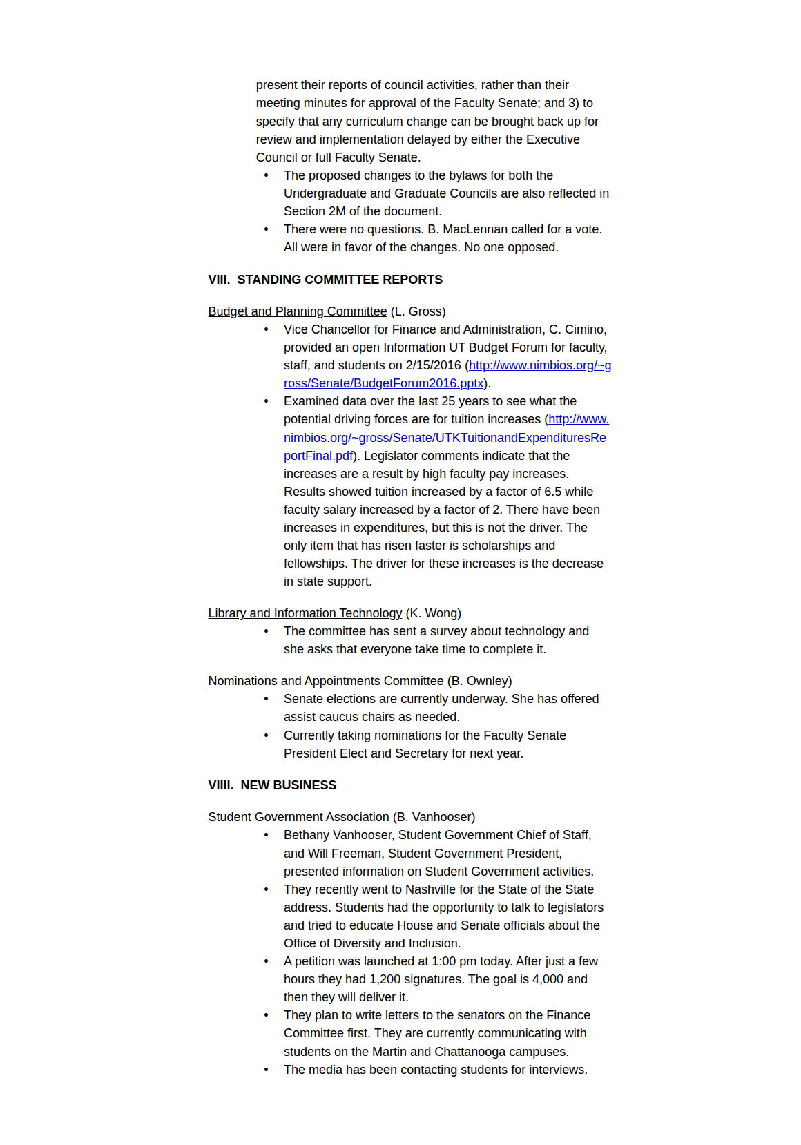present their reports of council activities, rather than their meeting minutes for approval of the Faculty Senate; and 3) to specify that any curriculum change can be brought back up for review and implementation delayed by either the Executive Council or full Faculty Senate.
The proposed changes to the bylaws for both the Undergraduate and Graduate Councils are also reflected in Section 2M of the document.
There were no questions. B. MacLennan called for a vote. All were in favor of the changes. No one opposed.
VIII. Standing Committee Reports
Budget and Planning Committee (L. Gross)
Vice Chancellor for Finance and Administration, C. Cimino, provided an open Information UT Budget Forum for faculty, staff, and students on 2/15/2016 (http://www.nimbios.org/~gross/Senate/BudgetForum2016.pptx).
Examined data over the last 25 years to see what the potential driving forces are for tuition increases (http://www.nimbios.org/~gross/Senate/UTKTuitionandExpendituresReportFinal.pdf). Legislator comments indicate that the increases are a result by high faculty pay increases. Results showed tuition increased by a factor of 6.5 while faculty salary increased by a factor of 2. There have been increases in expenditures, but this is not the driver. The only item that has risen faster is scholarships and fellowships. The driver for these increases is the decrease in state support.
Library and Information Technology (K. Wong)
The committee has sent a survey about technology and she asks that everyone take time to complete it.
Nominations and Appointments Committee (B. Ownley)
Senate elections are currently underway. She has offered assist caucus chairs as needed.
Currently taking nominations for the Faculty Senate President Elect and Secretary for next year.
VIIII. New Business
Student Government Association (B. Vanhooser)
Bethany Vanhooser, Student Government Chief of Staff, and Will Freeman, Student Government President, presented information on Student Government activities.
They recently went to Nashville for the State of the State address. Students had the opportunity to talk to legislators and tried to educate House and Senate officials about the Office of Diversity and Inclusion.
A petition was launched at 1:00 pm today. After just a few hours they had 1,200 signatures. The goal is 4,000 and then they will deliver it.
They plan to write letters to the senators on the Finance Committee first. They are currently communicating with students on the Martin and Chattanooga campuses.
The media has been contacting students for interviews.